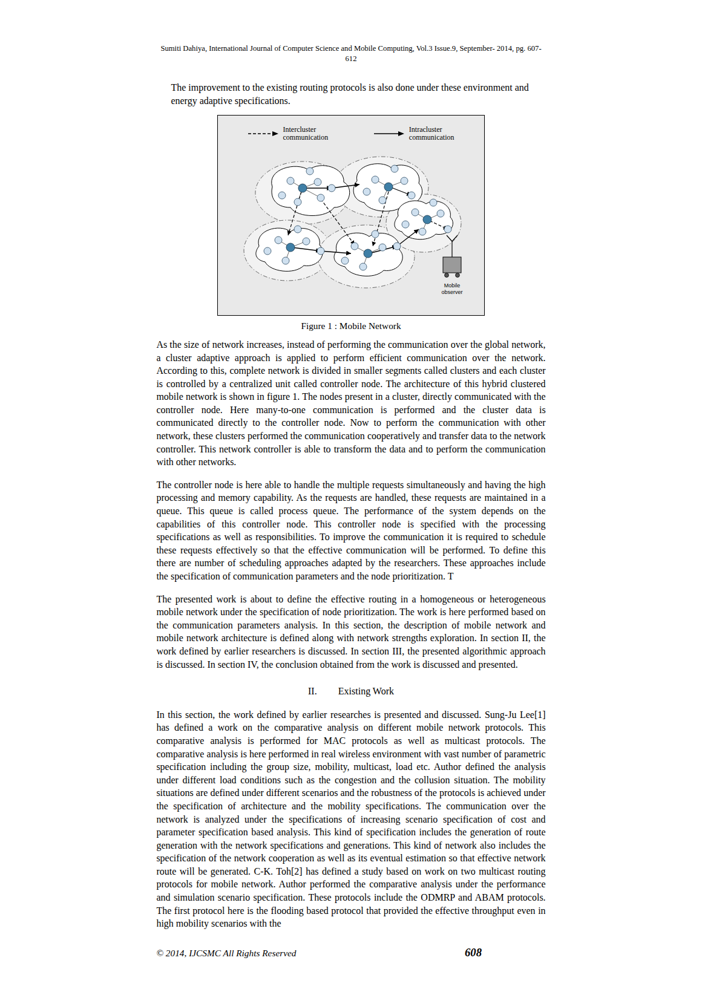Sumiti Dahiya, International Journal of Computer Science and Mobile Computing, Vol.3 Issue.9, September- 2014, pg. 607-612
The improvement to the existing routing protocols is also done under these environment and energy adaptive specifications.
Intercluster
communication
Intracluster
communication
Mobile observer
Figure 1 : Mobile Network
As the size of network increases, instead of performing the communication over the global network, a cluster adaptive approach is applied to perform efficient communication over the network. According to this, complete network is divided in smaller segments called clusters and each cluster is controlled by a centralized unit called controller node. The architecture of this hybrid clustered mobile network is shown in figure 1. The nodes present in a cluster, directly communicated with the controller node. Here many-to-one communication is performed and the cluster data is communicated directly to the controller node. Now to perform the communication with other network, these clusters performed the communication cooperatively and transfer data to the network controller. This network controller is able to transform the data and to perform the communication with other networks.
The controller node is here able to handle the multiple requests simultaneously and having the high processing and memory capability. As the requests are handled, these requests are maintained in a queue. This queue is called process queue. The performance of the system depends on the capabilities of this controller node. This controller node is specified with the processing specifications as well as responsibilities. To improve the communication it is required to schedule these requests effectively so that the effective communication will be performed. To define this there are number of scheduling approaches adapted by the researchers. These approaches include the specification of communication parameters and the node prioritization. T
The presented work is about to define the effective routing in a homogeneous or heterogeneous mobile network under the specification of node prioritization. The work is here performed based on the communication parameters analysis. In this section, the description of mobile network and mobile network architecture is defined along with network strengths exploration. In section II, the work defined by earlier researchers is discussed. In section III, the presented algorithmic approach is discussed. In section IV, the conclusion obtained from the work is discussed and presented.
II. Existing Work
In this section, the work defined by earlier researches is presented and discussed. Sung-Ju Lee[1] has defined a work on the comparative analysis on different mobile network protocols. This comparative analysis is performed for MAC protocols as well as multicast protocols. The comparative analysis is here performed in real wireless environment with vast number of parametric specification including the group size, mobility, multicast, load etc. Author defined the analysis under different load conditions such as the congestion and the collusion situation. The mobility situations are defined under different scenarios and the robustness of the protocols is achieved under the specification of architecture and the mobility specifications. The communication over the network is analyzed under the specifications of increasing scenario specification of cost and parameter specification based analysis. This kind of specification includes the generation of route generation with the network specifications and generations. This kind of network also includes the specification of the network cooperation as well as its eventual estimation so that effective network route will be generated. C-K. Toh[2] has defined a study based on work on two multicast routing protocols for mobile network. Author performed the comparative analysis under the performance and simulation scenario specification. These protocols include the ODMRP and ABAM protocols. The first protocol here is the flooding based protocol that provided the effective throughput even in high mobility scenarios with the
© 2014, IJCSMC All Rights Reserved
608